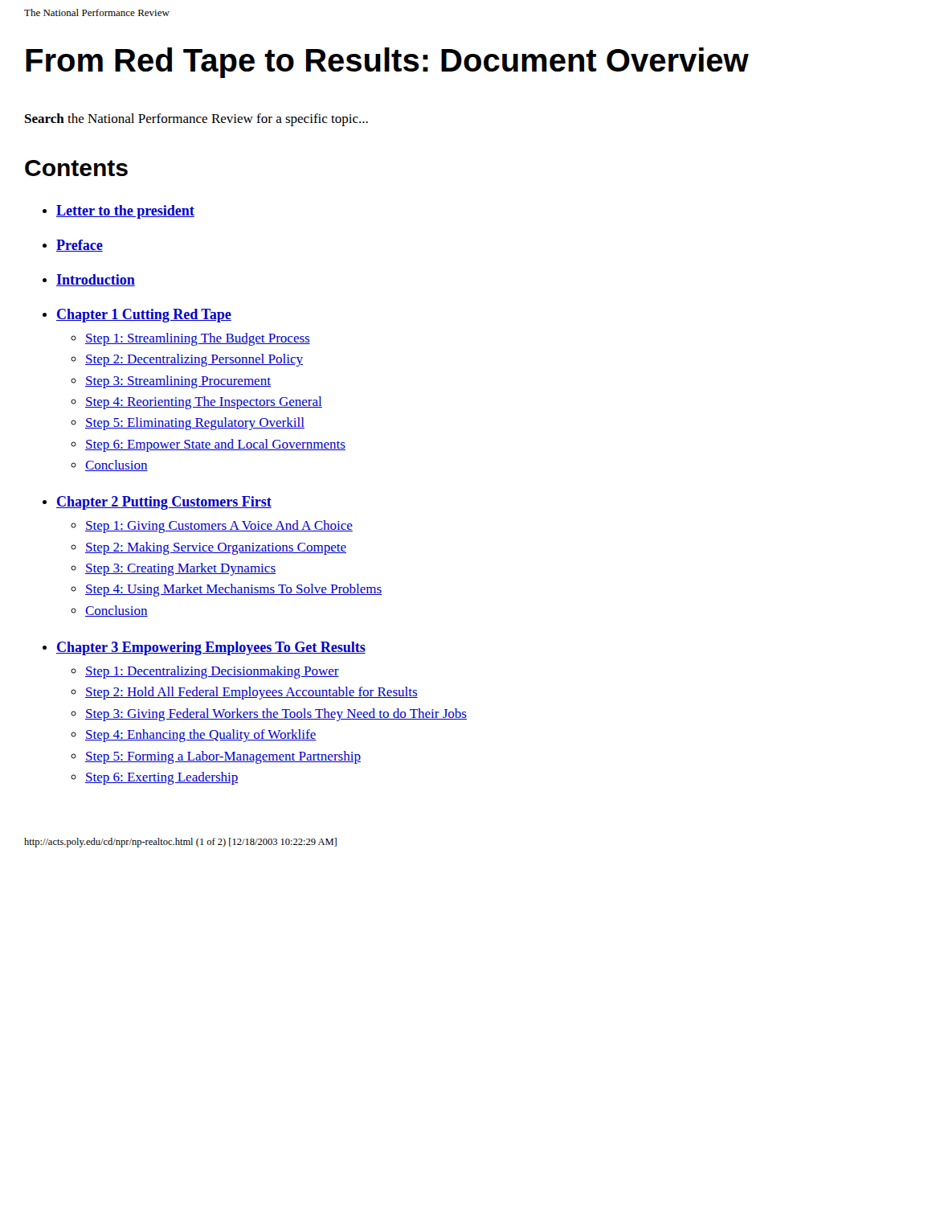The National Performance Review
From Red Tape to Results: Document Overview
Search the National Performance Review for a specific topic...
Contents
Letter to the president
Preface
Introduction
Chapter 1 Cutting Red Tape
Step 1: Streamlining The Budget Process
Step 2: Decentralizing Personnel Policy
Step 3: Streamlining Procurement
Step 4: Reorienting The Inspectors General
Step 5: Eliminating Regulatory Overkill
Step 6: Empower State and Local Governments
Conclusion
Chapter 2 Putting Customers First
Step 1: Giving Customers A Voice And A Choice
Step 2: Making Service Organizations Compete
Step 3: Creating Market Dynamics
Step 4: Using Market Mechanisms To Solve Problems
Conclusion
Chapter 3 Empowering Employees To Get Results
Step 1: Decentralizing Decisionmaking Power
Step 2: Hold All Federal Employees Accountable for Results
Step 3: Giving Federal Workers the Tools They Need to do Their Jobs
Step 4: Enhancing the Quality of Worklife
Step 5: Forming a Labor-Management Partnership
Step 6: Exerting Leadership
http://acts.poly.edu/cd/npr/np-realtoc.html (1 of 2) [12/18/2003 10:22:29 AM]